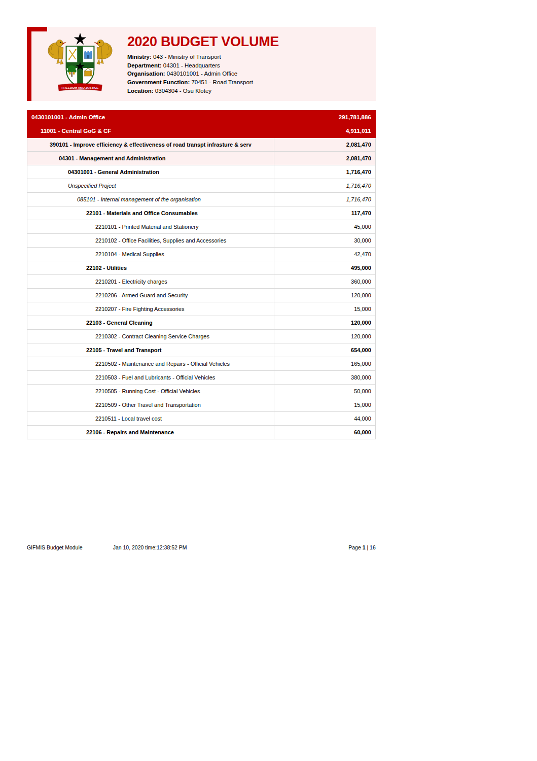FREEDOM AND JUSTICE
2020 BUDGET VOLUME
Ministry: 043 - Ministry of Transport
Department: 04301 - Headquarters
Organisation: 0430101001 - Admin Office
Government Function: 70451 - Road Transport
Location: 0304304 - Osu Klotey
| 0430101001 - Admin Office | 291,781,886 |
| 11001 - Central GoG & CF | 4,911,011 |
| 390101 - Improve efficiency & effectiveness of road transpt infrasture & serv | 2,081,470 |
| 04301 - Management and Administration | 2,081,470 |
| 04301001 - General Administration | 1,716,470 |
| Unspecified Project | 1,716,470 |
| 085101 - Internal management of the organisation | 1,716,470 |
| 22101 - Materials and Office Consumables | 117,470 |
| 2210101 - Printed Material and Stationery | 45,000 |
| 2210102 - Office Facilities, Supplies and Accessories | 30,000 |
| 2210104 - Medical Supplies | 42,470 |
| 22102 - Utilities | 495,000 |
| 2210201 - Electricity charges | 360,000 |
| 2210206 - Armed Guard and Security | 120,000 |
| 2210207 - Fire Fighting Accessories | 15,000 |
| 22103 - General Cleaning | 120,000 |
| 2210302 - Contract Cleaning Service Charges | 120,000 |
| 22105 - Travel and Transport | 654,000 |
| 2210502 - Maintenance and Repairs - Official Vehicles | 165,000 |
| 2210503 - Fuel and Lubricants - Official Vehicles | 380,000 |
| 2210505 - Running Cost - Official Vehicles | 50,000 |
| 2210509 - Other Travel and Transportation | 15,000 |
| 2210511 - Local travel cost | 44,000 |
| 22106 - Repairs and Maintenance | 60,000 |
GIFMIS Budget Module Jan 10, 2020 time:12:38:52 PM
Page 1 | 16